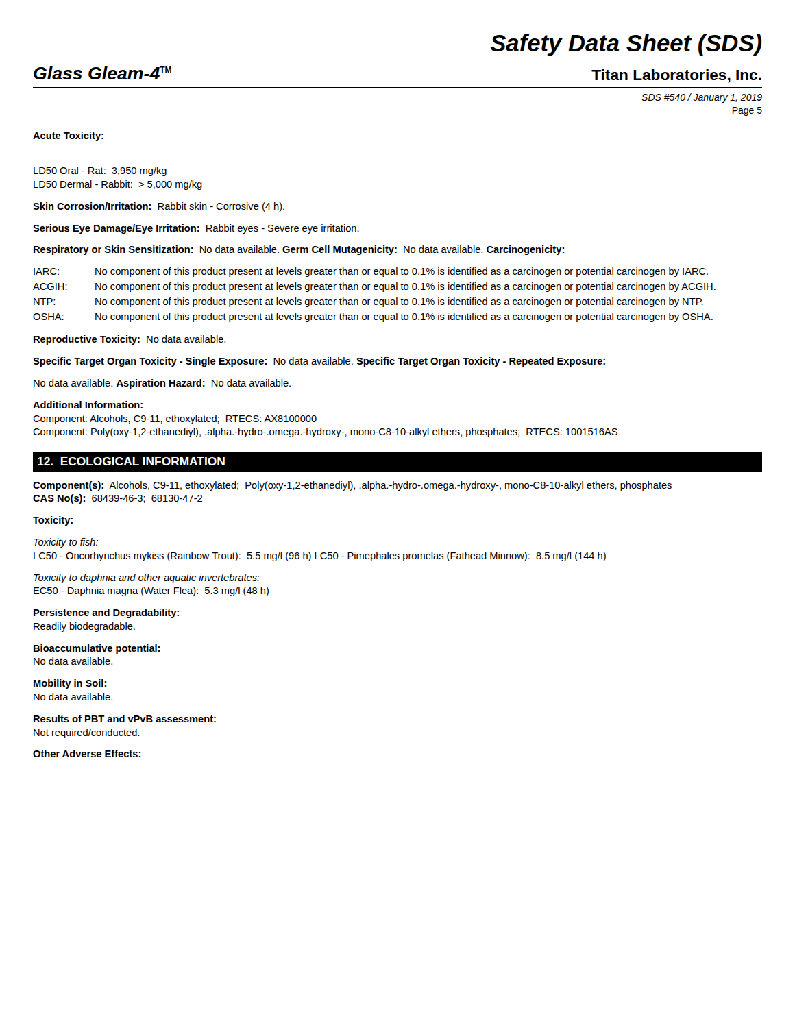Safety Data Sheet (SDS)
Glass Gleam-4TM
Titan Laboratories, Inc.
SDS #540 / January 1, 2019
Page 5
Acute Toxicity:
LD50 Oral - Rat: 3,950 mg/kg
LD50 Dermal - Rabbit: > 5,000 mg/kg
Skin Corrosion/Irritation: Rabbit skin - Corrosive (4 h).
Serious Eye Damage/Eye Irritation: Rabbit eyes - Severe eye irritation.
Respiratory or Skin Sensitization: No data available. Germ Cell Mutagenicity: No data available. Carcinogenicity:
| IARC: | No component of this product present at levels greater than or equal to 0.1% is identified as a carcinogen or potential carcinogen by IARC. |
| ACGIH: | No component of this product present at levels greater than or equal to 0.1% is identified as a carcinogen or potential carcinogen by ACGIH. |
| NTP: | No component of this product present at levels greater than or equal to 0.1% is identified as a carcinogen or potential carcinogen by NTP. |
| OSHA: | No component of this product present at levels greater than or equal to 0.1% is identified as a carcinogen or potential carcinogen by OSHA. |
Reproductive Toxicity: No data available.
Specific Target Organ Toxicity - Single Exposure: No data available. Specific Target Organ Toxicity - Repeated Exposure:
No data available. Aspiration Hazard: No data available.
Additional Information:
Component: Alcohols, C9-11, ethoxylated; RTECS: AX8100000
Component: Poly(oxy-1,2-ethanediyl), .alpha.-hydro-.omega.-hydroxy-, mono-C8-10-alkyl ethers, phosphates; RTECS: 1001516AS
12. ECOLOGICAL INFORMATION
Component(s): Alcohols, C9-11, ethoxylated; Poly(oxy-1,2-ethanediyl), .alpha.-hydro-.omega.-hydroxy-, mono-C8-10-alkyl ethers, phosphates
CAS No(s): 68439-46-3; 68130-47-2
Toxicity:
Toxicity to fish:
LC50 - Oncorhynchus mykiss (Rainbow Trout): 5.5 mg/l (96 h) LC50 - Pimephales promelas (Fathead Minnow): 8.5 mg/l (144 h)
Toxicity to daphnia and other aquatic invertebrates:
EC50 - Daphnia magna (Water Flea): 5.3 mg/l (48 h)
Persistence and Degradability:
Readily biodegradable.
Bioaccumulative potential:
No data available.
Mobility in Soil:
No data available.
Results of PBT and vPvB assessment:
Not required/conducted.
Other Adverse Effects: